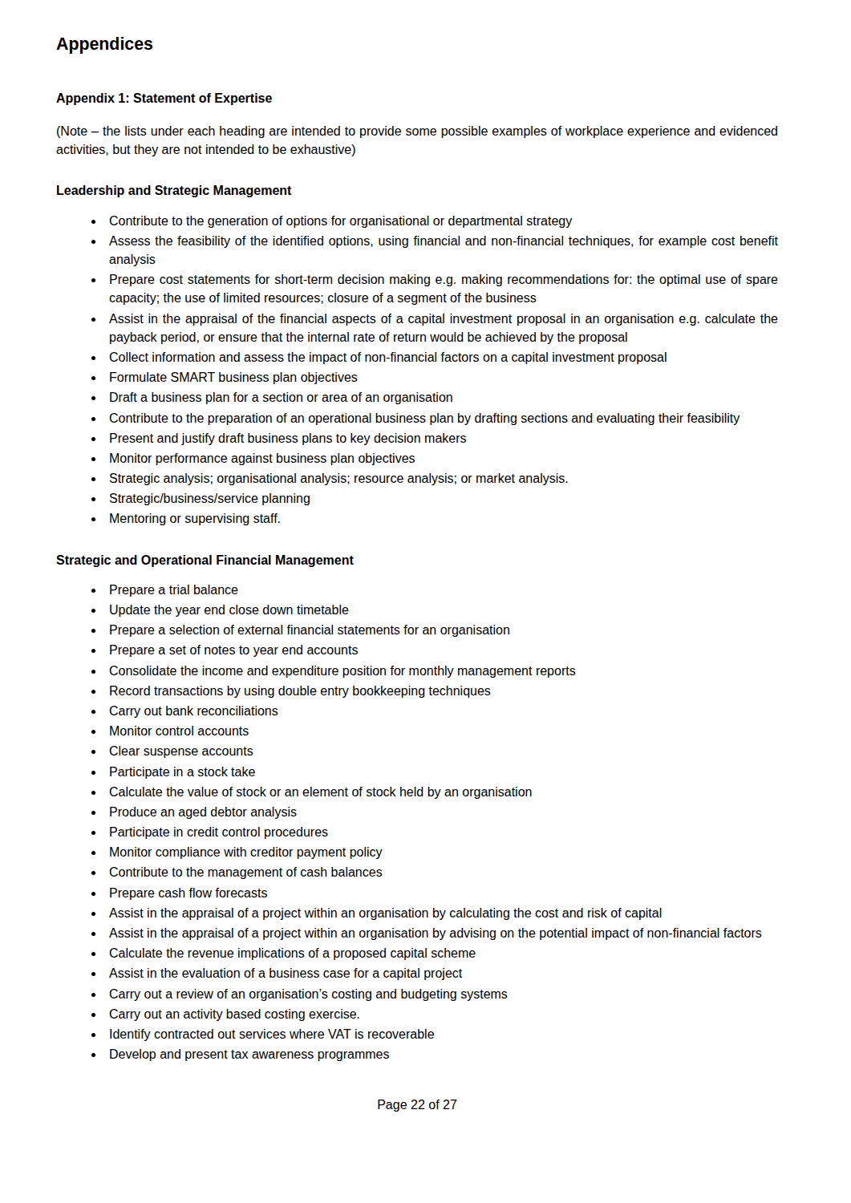Appendices
Appendix 1: Statement of Expertise
(Note – the lists under each heading are intended to provide some possible examples of workplace experience and evidenced activities, but they are not intended to be exhaustive)
Leadership and Strategic Management
Contribute to the generation of options for organisational or departmental strategy
Assess the feasibility of the identified options, using financial and non-financial techniques, for example cost benefit analysis
Prepare cost statements for short-term decision making e.g. making recommendations for: the optimal use of spare capacity; the use of limited resources; closure of a segment of the business
Assist in the appraisal of the financial aspects of a capital investment proposal in an organisation e.g. calculate the payback period, or ensure that the internal rate of return would be achieved by the proposal
Collect information and assess the impact of non-financial factors on a capital investment proposal
Formulate SMART business plan objectives
Draft a business plan for a section or area of an organisation
Contribute to the preparation of an operational business plan by drafting sections and evaluating their feasibility
Present and justify draft business plans to key decision makers
Monitor performance against business plan objectives
Strategic analysis; organisational analysis; resource analysis; or market analysis.
Strategic/business/service planning
Mentoring or supervising staff.
Strategic and Operational Financial Management
Prepare a trial balance
Update the year end close down timetable
Prepare a selection of external financial statements for an organisation
Prepare a set of notes to year end accounts
Consolidate the income and expenditure position for monthly management reports
Record transactions by using double entry bookkeeping techniques
Carry out bank reconciliations
Monitor control accounts
Clear suspense accounts
Participate in a stock take
Calculate the value of stock or an element of stock held by an organisation
Produce an aged debtor analysis
Participate in credit control procedures
Monitor compliance with creditor payment policy
Contribute to the management of cash balances
Prepare cash flow forecasts
Assist in the appraisal of a project within an organisation by calculating the cost and risk of capital
Assist in the appraisal of a project within an organisation by advising on the potential impact of non-financial factors
Calculate the revenue implications of a proposed capital scheme
Assist in the evaluation of a business case for a capital project
Carry out a review of an organisation’s costing and budgeting systems
Carry out an activity based costing exercise.
Identify contracted out services where VAT is recoverable
Develop and present tax awareness programmes
Page 22 of 27